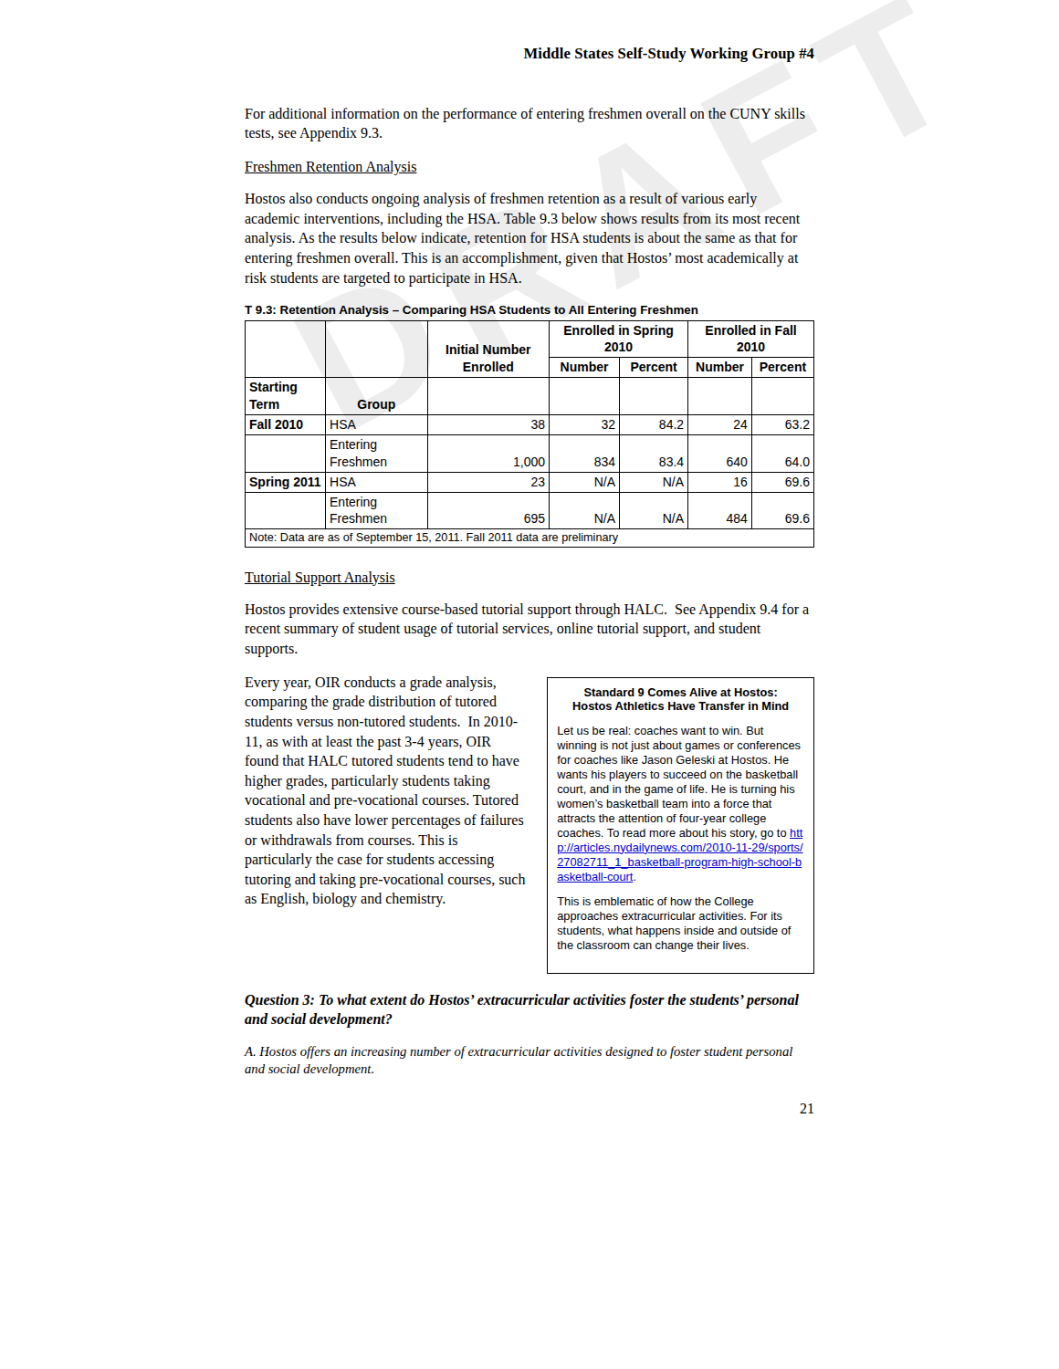DRAFT
Middle States Self-Study Working Group #4
For additional information on the performance of entering freshmen overall on the CUNY skills tests, see Appendix 9.3.
Freshmen Retention Analysis
Hostos also conducts ongoing analysis of freshmen retention as a result of various early academic interventions, including the HSA. Table 9.3 below shows results from its most recent analysis. As the results below indicate, retention for HSA students is about the same as that for entering freshmen overall. This is an accomplishment, given that Hostos’ most academically at risk students are targeted to participate in HSA.
T 9.3: Retention Analysis – Comparing HSA Students to All Entering Freshmen
| | | Initial Number Enrolled | Enrolled in Spring 2010 | Enrolled in Fall 2010 |
| --- | --- | --- | --- | --- |
| Number | Percent | Number | Percent |
| Starting Term | Group | | | | | |
| Fall 2010 | HSA | 38 | 32 | 84.2 | 24 | 63.2 |
| | Entering Freshmen | 1,000 | 834 | 83.4 | 640 | 64.0 |
| Spring 2011 | HSA | 23 | N/A | N/A | 16 | 69.6 |
| | Entering Freshmen | 695 | N/A | N/A | 484 | 69.6 |
| Note: Data are as of September 15, 2011. Fall 2011 data are preliminary |
Tutorial Support Analysis
Hostos provides extensive course-based tutorial support through HALC. See Appendix 9.4 for a recent summary of student usage of tutorial services, online tutorial support, and student supports.
Standard 9 Comes Alive at Hostos:
Hostos Athletics Have Transfer in Mind
Let us be real: coaches want to win. But winning is not just about games or conferences for coaches like Jason Geleski at Hostos. He wants his players to succeed on the basketball court, and in the game of life. He is turning his women’s basketball team into a force that attracts the attention of four-year college coaches. To read more about his story, go to http://articles.nydailynews.com/2010-11-29/sports/27082711_1_basketball-program-high-school-basketball-court.
This is emblematic of how the College approaches extracurricular activities. For its students, what happens inside and outside of the classroom can change their lives.
Every year, OIR conducts a grade analysis, comparing the grade distribution of tutored students versus non-tutored students. In 2010-11, as with at least the past 3-4 years, OIR found that HALC tutored students tend to have higher grades, particularly students taking vocational and pre-vocational courses. Tutored students also have lower percentages of failures or withdrawals from courses. This is particularly the case for students accessing tutoring and taking pre-vocational courses, such as English, biology and chemistry.
Question 3: To what extent do Hostos’ extracurricular activities foster the students’ personal and social development?
A. Hostos offers an increasing number of extracurricular activities designed to foster student personal and social development.
21